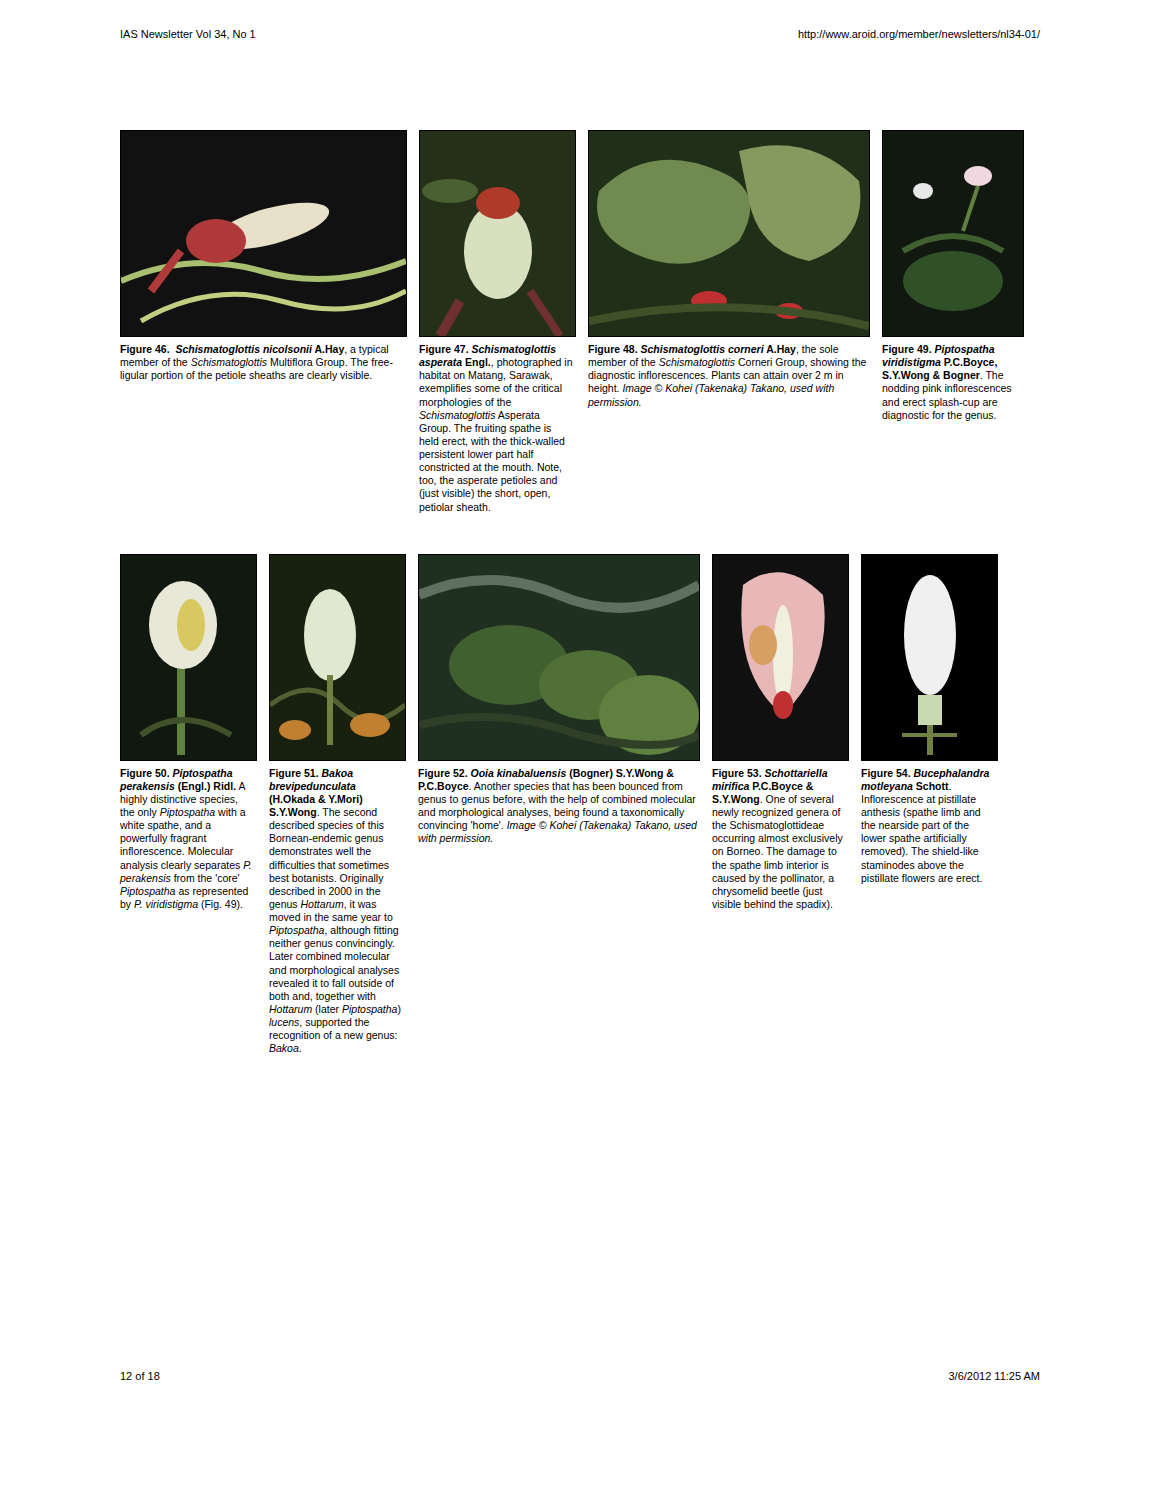IAS Newsletter Vol 34, No 1
http://www.aroid.org/member/newsletters/nl34-01/
Figure 46. Schismatoglottis nicolsonii A.Hay, a typical member of the Schismatoglottis Multiflora Group. The free-ligular portion of the petiole sheaths are clearly visible.
Figure 47. Schismatoglottis asperata Engl., photographed in habitat on Matang, Sarawak, exemplifies some of the critical morphologies of the Schismatoglottis Asperata Group. The fruiting spathe is held erect, with the thick-walled persistent lower part half constricted at the mouth. Note, too, the asperate petioles and (just visible) the short, open, petiolar sheath.
Figure 48. Schismatoglottis corneri A.Hay, the sole member of the Schismatoglottis Corneri Group, showing the diagnostic inflorescences. Plants can attain over 2 m in height. Image © Kohei (Takenaka) Takano, used with permission.
Figure 49. Piptospatha viridistigma P.C.Boyce, S.Y.Wong & Bogner. The nodding pink inflorescences and erect splash-cup are diagnostic for the genus.
Figure 50. Piptospatha perakensis (Engl.) Ridl. A highly distinctive species, the only Piptospatha with a white spathe, and a powerfully fragrant inflorescence. Molecular analysis clearly separates P. perakensis from the 'core' Piptospatha as represented by P. viridistigma (Fig. 49).
Figure 51. Bakoa brevipedunculata (H.Okada & Y.Mori) S.Y.Wong. The second described species of this Bornean-endemic genus demonstrates well the difficulties that sometimes best botanists. Originally described in 2000 in the genus Hottarum, it was moved in the same year to Piptospatha, although fitting neither genus convincingly. Later combined molecular and morphological analyses revealed it to fall outside of both and, together with Hottarum (later Piptospatha) lucens, supported the recognition of a new genus: Bakoa.
Figure 52. Ooia kinabaluensis (Bogner) S.Y.Wong & P.C.Boyce. Another species that has been bounced from genus to genus before, with the help of combined molecular and morphological analyses, being found a taxonomically convincing 'home'. Image © Kohei (Takenaka) Takano, used with permission.
Figure 53. Schottariella mirifica P.C.Boyce & S.Y.Wong. One of several newly recognized genera of the Schismatoglottideae occurring almost exclusively on Borneo. The damage to the spathe limb interior is caused by the pollinator, a chrysomelid beetle (just visible behind the spadix).
Figure 54. Bucephalandra motleyana Schott. Inflorescence at pistillate anthesis (spathe limb and the nearside part of the lower spathe artificially removed). The shield-like staminodes above the pistillate flowers are erect.
12 of 18
3/6/2012 11:25 AM